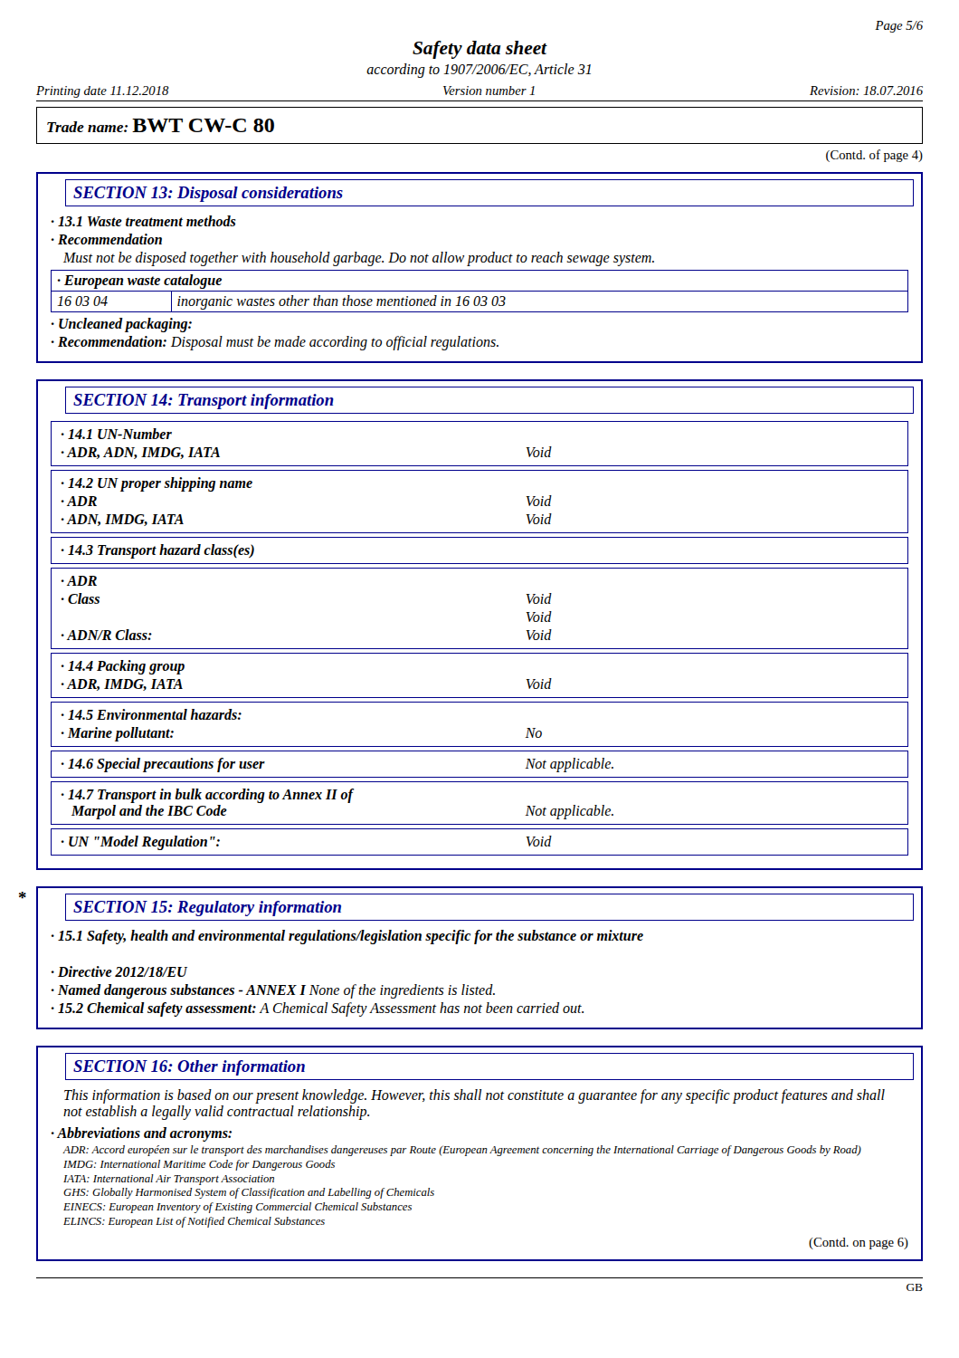Page 5/6
Safety data sheet
according to 1907/2006/EC, Article 31
Printing date 11.12.2018 Version number 1 Revision: 18.07.2016
Trade name: BWT CW-C 80
(Contd. of page 4)
SECTION 13: Disposal considerations
· 13.1 Waste treatment methods
· Recommendation
Must not be disposed together with household garbage. Do not allow product to reach sewage system.
| · European waste catalogue |
| 16 03 04 | inorganic wastes other than those mentioned in 16 03 03 |
· Uncleaned packaging:
· Recommendation: Disposal must be made according to official regulations.
SECTION 14: Transport information
| · 14.1 UN-Number | |
| · ADR, ADN, IMDG, IATA | Void |
| · 14.2 UN proper shipping name | |
| · ADR | Void |
| · ADN, IMDG, IATA | Void |
| · 14.3 Transport hazard class(es) | |
| · ADR | |
| · Class | Void |
| | Void |
| · ADN/R Class: | Void |
| · 14.4 Packing group | |
| · ADR, IMDG, IATA | Void |
| · 14.5 Environmental hazards: | |
| · Marine pollutant: | No |
| · 14.6 Special precautions for user | Not applicable. |
| · 14.7 Transport in bulk according to Annex II of Marpol and the IBC Code | Not applicable. |
| · UN "Model Regulation": | Void |
SECTION 15: Regulatory information
· 15.1 Safety, health and environmental regulations/legislation specific for the substance or mixture
· Directive 2012/18/EU
· Named dangerous substances - ANNEX I None of the ingredients is listed.
· 15.2 Chemical safety assessment: A Chemical Safety Assessment has not been carried out.
SECTION 16: Other information
This information is based on our present knowledge. However, this shall not constitute a guarantee for any specific product features and shall not establish a legally valid contractual relationship.
· Abbreviations and acronyms:
ADR: Accord européen sur le transport des marchandises dangereuses par Route (European Agreement concerning the International Carriage of Dangerous Goods by Road)
IMDG: International Maritime Code for Dangerous Goods
IATA: International Air Transport Association
GHS: Globally Harmonised System of Classification and Labelling of Chemicals
EINECS: European Inventory of Existing Commercial Chemical Substances
ELINCS: European List of Notified Chemical Substances
(Contd. on page 6)
GB